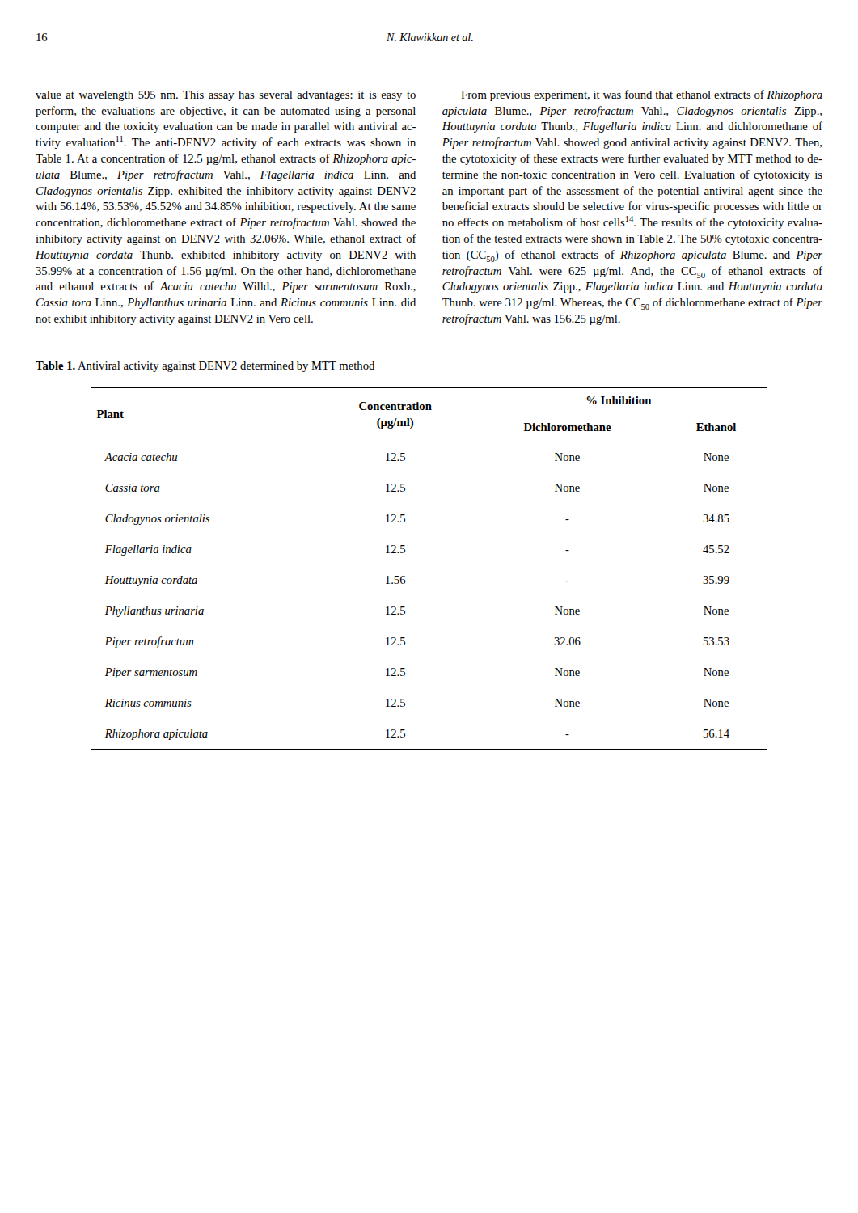16
N. Klawikkan et al.
value at wavelength 595 nm. This assay has several advantages: it is easy to perform, the evaluations are objective, it can be automated using a personal computer and the toxicity evaluation can be made in parallel with antiviral activity evaluation11. The anti-DENV2 activity of each extracts was shown in Table 1. At a concentration of 12.5 µg/ml, ethanol extracts of Rhizophora apiculata Blume., Piper retrofractum Vahl., Flagellaria indica Linn. and Cladogynos orientalis Zipp. exhibited the inhibitory activity against DENV2 with 56.14%, 53.53%, 45.52% and 34.85% inhibition, respectively. At the same concentration, dichloromethane extract of Piper retrofractum Vahl. showed the inhibitory activity against on DENV2 with 32.06%. While, ethanol extract of Houttuynia cordata Thunb. exhibited inhibitory activity on DENV2 with 35.99% at a concentration of 1.56 µg/ml. On the other hand, dichloromethane and ethanol extracts of Acacia catechu Willd., Piper sarmentosum Roxb., Cassia tora Linn., Phyllanthus urinaria Linn. and Ricinus communis Linn. did not exhibit inhibitory activity against DENV2 in Vero cell.
From previous experiment, it was found that ethanol extracts of Rhizophora apiculata Blume., Piper retrofractum Vahl., Cladogynos orientalis Zipp., Houttuynia cordata Thunb., Flagellaria indica Linn. and dichloromethane of Piper retrofractum Vahl. showed good antiviral activity against DENV2. Then, the cytotoxicity of these extracts were further evaluated by MTT method to determine the non-toxic concentration in Vero cell. Evaluation of cytotoxicity is an important part of the assessment of the potential antiviral agent since the beneficial extracts should be selective for virus-specific processes with little or no effects on metabolism of host cells14. The results of the cytotoxicity evaluation of the tested extracts were shown in Table 2. The 50% cytotoxic concentration (CC50) of ethanol extracts of Rhizophora apiculata Blume. and Piper retrofractum Vahl. were 625 µg/ml. And, the CC50 of ethanol extracts of Cladogynos orientalis Zipp., Flagellaria indica Linn. and Houttuynia cordata Thunb. were 312 µg/ml. Whereas, the CC50 of dichloromethane extract of Piper retrofractum Vahl. was 156.25 µg/ml.
Table 1. Antiviral activity against DENV2 determined by MTT method
| Plant | Concentration (µg/ml) | % Inhibition |
| --- | --- | --- |
| Dichloromethane | Ethanol |
| Acacia catechu | 12.5 | None | None |
| Cassia tora | 12.5 | None | None |
| Cladogynos orientalis | 12.5 | - | 34.85 |
| Flagellaria indica | 12.5 | - | 45.52 |
| Houttuynia cordata | 1.56 | - | 35.99 |
| Phyllanthus urinaria | 12.5 | None | None |
| Piper retrofractum | 12.5 | 32.06 | 53.53 |
| Piper sarmentosum | 12.5 | None | None |
| Ricinus communis | 12.5 | None | None |
| Rhizophora apiculata | 12.5 | - | 56.14 |